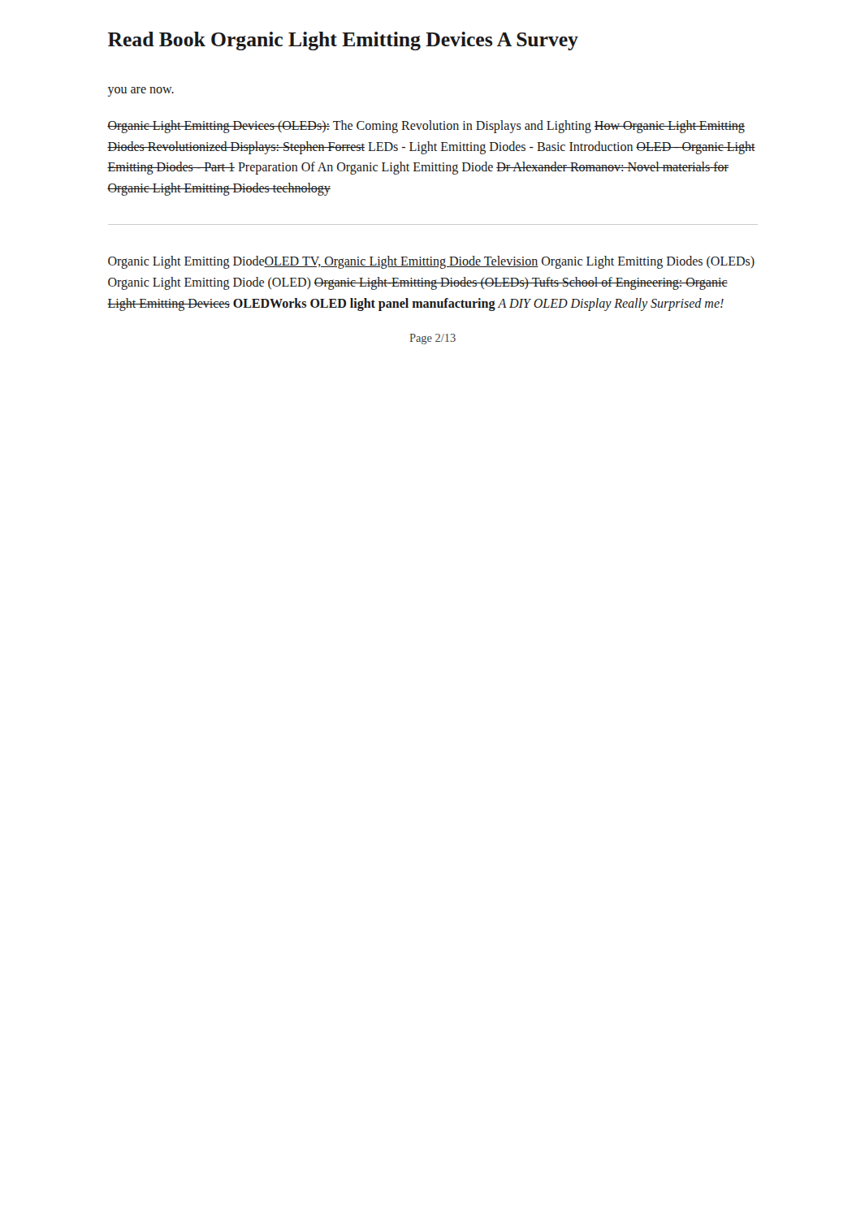Read Book Organic Light Emitting Devices A Survey
you are now.
Organic Light Emitting Devices (OLEDs): The Coming Revolution in Displays and Lighting How Organic Light Emitting Diodes Revolutionized Displays: Stephen Forrest LEDs - Light Emitting Diodes - Basic Introduction OLED - Organic Light Emitting Diodes - Part 1 Preparation Of An Organic Light Emitting Diode Dr Alexander Romanov: Novel materials for Organic Light Emitting Diodes technology
Organic Light Emitting DiodeOLED TV, Organic Light Emitting Diode Television Organic Light Emitting Diodes (OLEDs) Organic Light Emitting Diode (OLED) Organic Light-Emitting Diodes (OLEDs) Tufts School of Engineering: Organic Light Emitting Devices OLEDWorks OLED light panel manufacturing A DIY OLED Display Really Surprised me!
Page 2/13